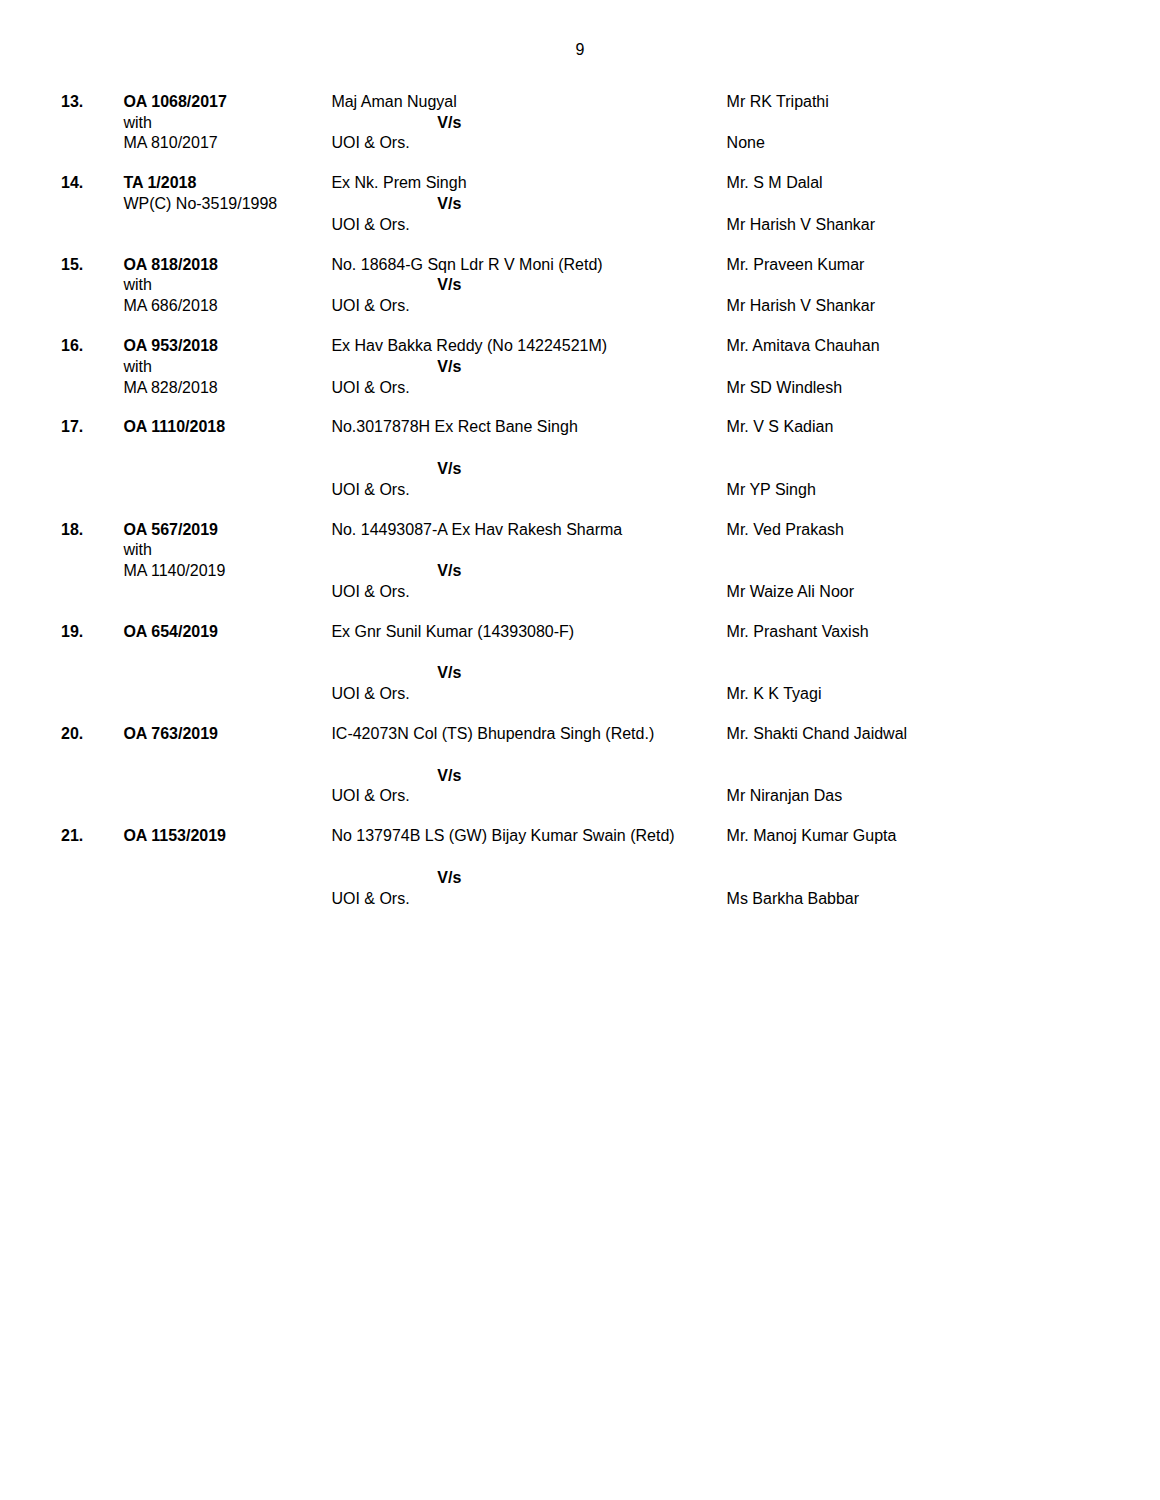9
| 13. | OA 1068/2017 with MA 810/2017 | Maj Aman Nugyal V/s UOI & Ors. | Mr RK Tripathi None |
| 14. | TA 1/2018 WP(C) No-3519/1998 | Ex Nk. Prem Singh V/s UOI & Ors. | Mr. S M Dalal Mr Harish V Shankar |
| 15. | OA 818/2018 with MA 686/2018 | No. 18684-G Sqn Ldr R V Moni (Retd) V/s UOI & Ors. | Mr. Praveen Kumar Mr Harish V Shankar |
| 16. | OA 953/2018 with MA 828/2018 | Ex Hav Bakka Reddy (No 14224521M) V/s UOI & Ors. | Mr. Amitava Chauhan Mr SD Windlesh |
| 17. | OA 1110/2018 | No.3017878H Ex Rect Bane Singh V/s UOI & Ors. | Mr. V S Kadian Mr YP Singh |
| 18. | OA 567/2019 with MA 1140/2019 | No. 14493087-A Ex Hav Rakesh Sharma V/s UOI & Ors. | Mr. Ved Prakash Mr Waize Ali Noor |
| 19. | OA 654/2019 | Ex Gnr Sunil Kumar (14393080-F) V/s UOI & Ors. | Mr. Prashant Vaxish Mr. K K Tyagi |
| 20. | OA 763/2019 | IC-42073N Col (TS) Bhupendra Singh (Retd.) V/s UOI & Ors. | Mr. Shakti Chand Jaidwal Mr Niranjan Das |
| 21. | OA 1153/2019 | No 137974B LS (GW) Bijay Kumar Swain (Retd) V/s UOI & Ors. | Mr. Manoj Kumar Gupta Ms Barkha Babbar |